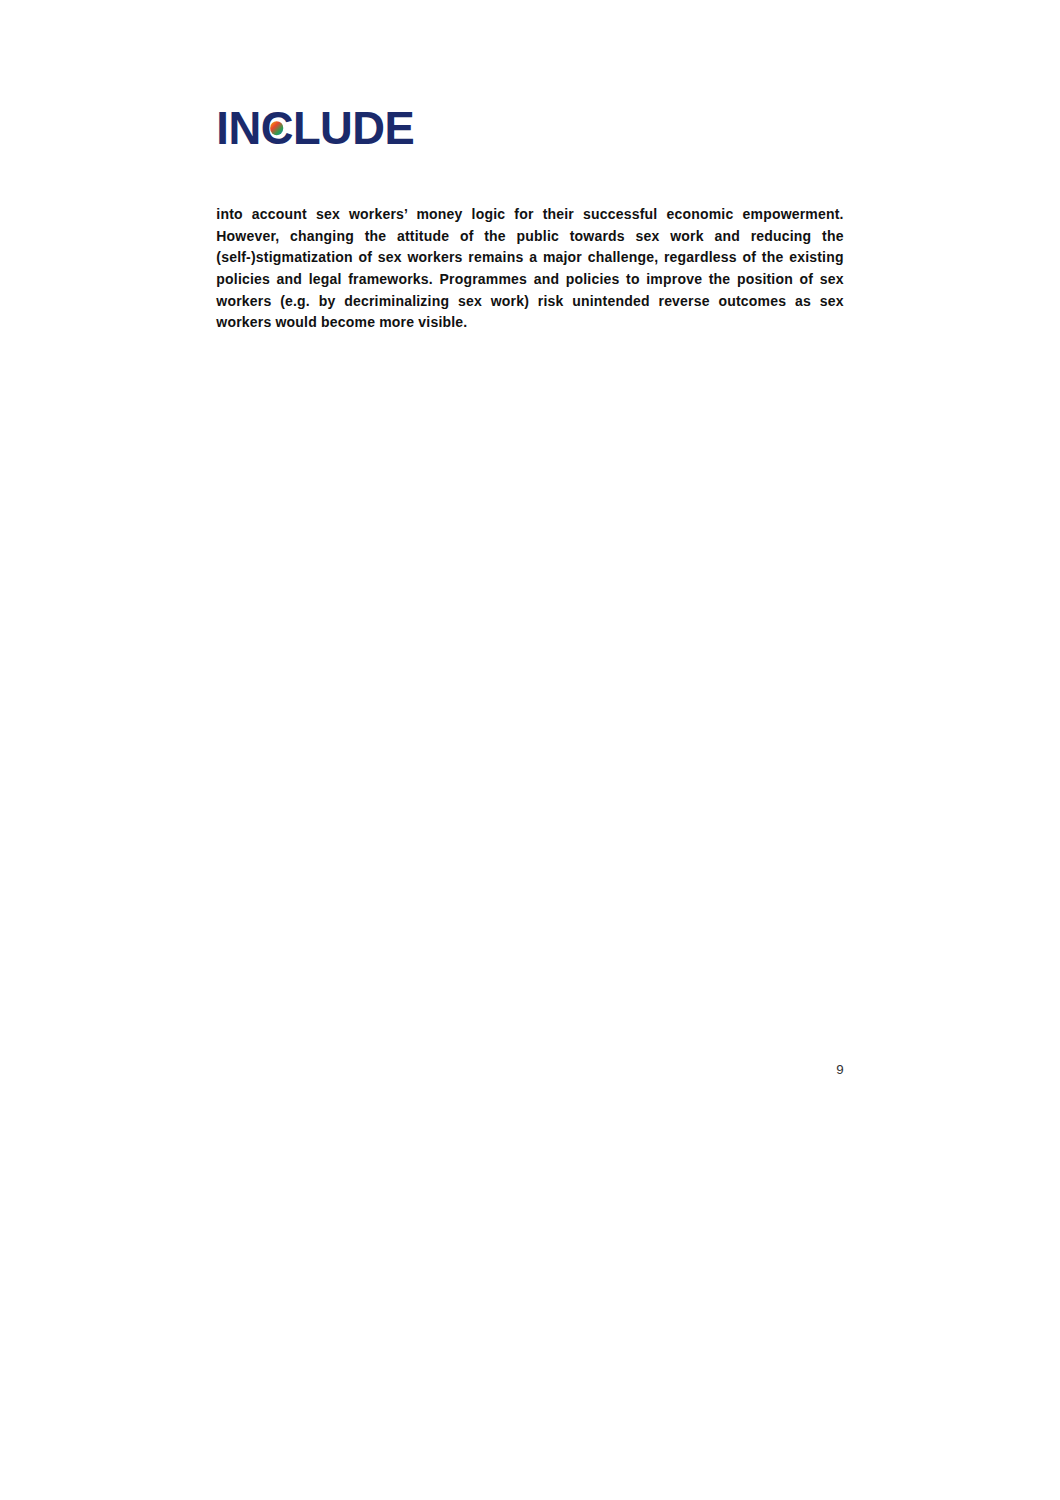INCLUDE
into account sex workers’ money logic for their successful economic empowerment. However, changing the attitude of the public towards sex work and reducing the (self-)stigmatization of sex workers remains a major challenge, regardless of the existing policies and legal frameworks. Programmes and policies to improve the position of sex workers (e.g. by decriminalizing sex work) risk unintended reverse outcomes as sex workers would become more visible.
9